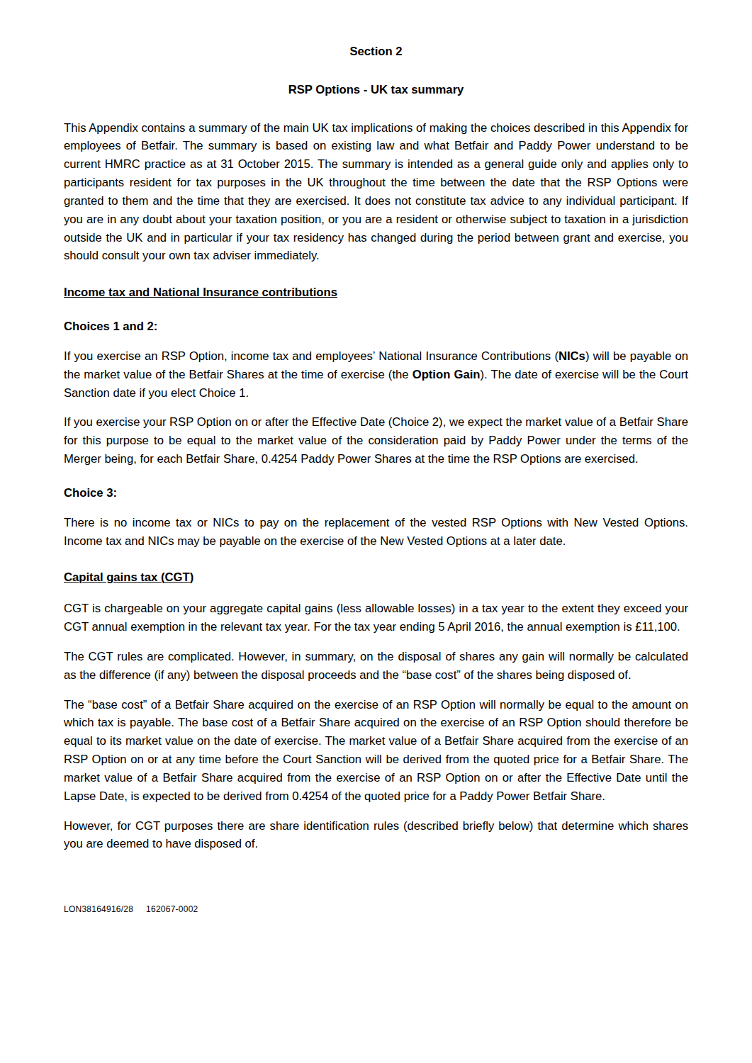Section 2
RSP Options - UK tax summary
This Appendix contains a summary of the main UK tax implications of making the choices described in this Appendix for employees of Betfair. The summary is based on existing law and what Betfair and Paddy Power understand to be current HMRC practice as at 31 October 2015. The summary is intended as a general guide only and applies only to participants resident for tax purposes in the UK throughout the time between the date that the RSP Options were granted to them and the time that they are exercised. It does not constitute tax advice to any individual participant. If you are in any doubt about your taxation position, or you are a resident or otherwise subject to taxation in a jurisdiction outside the UK and in particular if your tax residency has changed during the period between grant and exercise, you should consult your own tax adviser immediately.
Income tax and National Insurance contributions
Choices 1 and 2:
If you exercise an RSP Option, income tax and employees’ National Insurance Contributions (NICs) will be payable on the market value of the Betfair Shares at the time of exercise (the Option Gain). The date of exercise will be the Court Sanction date if you elect Choice 1.
If you exercise your RSP Option on or after the Effective Date (Choice 2), we expect the market value of a Betfair Share for this purpose to be equal to the market value of the consideration paid by Paddy Power under the terms of the Merger being, for each Betfair Share, 0.4254 Paddy Power Shares at the time the RSP Options are exercised.
Choice 3:
There is no income tax or NICs to pay on the replacement of the vested RSP Options with New Vested Options. Income tax and NICs may be payable on the exercise of the New Vested Options at a later date.
Capital gains tax (CGT)
CGT is chargeable on your aggregate capital gains (less allowable losses) in a tax year to the extent they exceed your CGT annual exemption in the relevant tax year. For the tax year ending 5 April 2016, the annual exemption is £11,100.
The CGT rules are complicated. However, in summary, on the disposal of shares any gain will normally be calculated as the difference (if any) between the disposal proceeds and the “base cost” of the shares being disposed of.
The “base cost” of a Betfair Share acquired on the exercise of an RSP Option will normally be equal to the amount on which tax is payable. The base cost of a Betfair Share acquired on the exercise of an RSP Option should therefore be equal to its market value on the date of exercise. The market value of a Betfair Share acquired from the exercise of an RSP Option on or at any time before the Court Sanction will be derived from the quoted price for a Betfair Share. The market value of a Betfair Share acquired from the exercise of an RSP Option on or after the Effective Date until the Lapse Date, is expected to be derived from 0.4254 of the quoted price for a Paddy Power Betfair Share.
However, for CGT purposes there are share identification rules (described briefly below) that determine which shares you are deemed to have disposed of.
LON38164916/28162067-0002